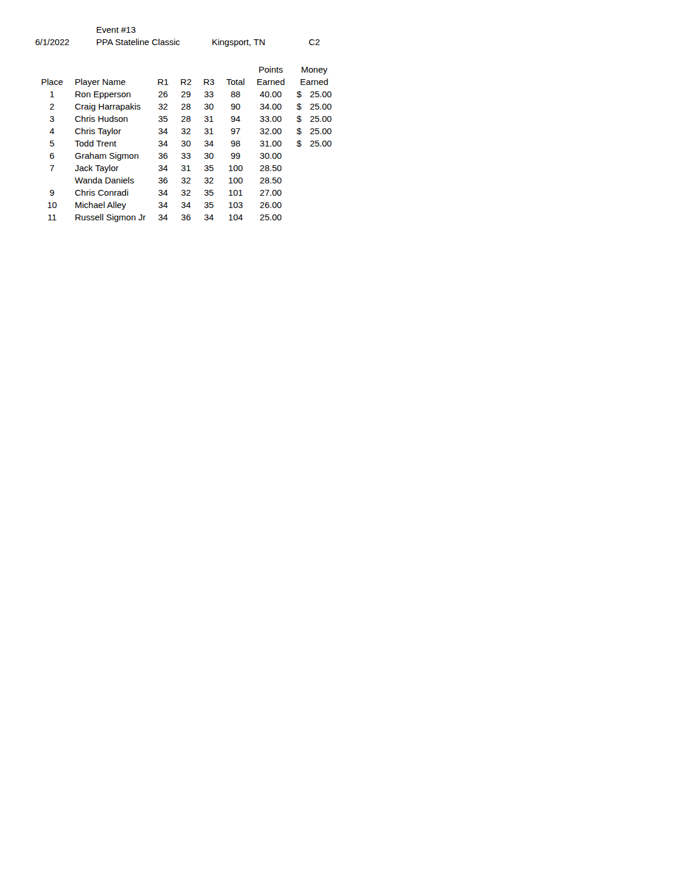| | Event #13 | | |
| 6/1/2022 | PPA Stateline Classic | Kingsport, TN | C2 |
| | | | | | | Points | Money |
| --- | --- | --- | --- | --- | --- | --- | --- |
| Place | Player Name | R1 | R2 | R3 | Total | Earned | Earned |
| 1 | Ron Epperson | 26 | 29 | 33 | 88 | 40.00 | $ | 25.00 |
| 2 | Craig Harrapakis | 32 | 28 | 30 | 90 | 34.00 | $ | 25.00 |
| 3 | Chris Hudson | 35 | 28 | 31 | 94 | 33.00 | $ | 25.00 |
| 4 | Chris Taylor | 34 | 32 | 31 | 97 | 32.00 | $ | 25.00 |
| 5 | Todd Trent | 34 | 30 | 34 | 98 | 31.00 | $ | 25.00 |
| 6 | Graham Sigmon | 36 | 33 | 30 | 99 | 30.00 | | |
| 7 | Jack Taylor | 34 | 31 | 35 | 100 | 28.50 | | |
| | Wanda Daniels | 36 | 32 | 32 | 100 | 28.50 | | |
| 9 | Chris Conradi | 34 | 32 | 35 | 101 | 27.00 | | |
| 10 | Michael Alley | 34 | 34 | 35 | 103 | 26.00 | | |
| 11 | Russell Sigmon Jr | 34 | 36 | 34 | 104 | 25.00 | | |